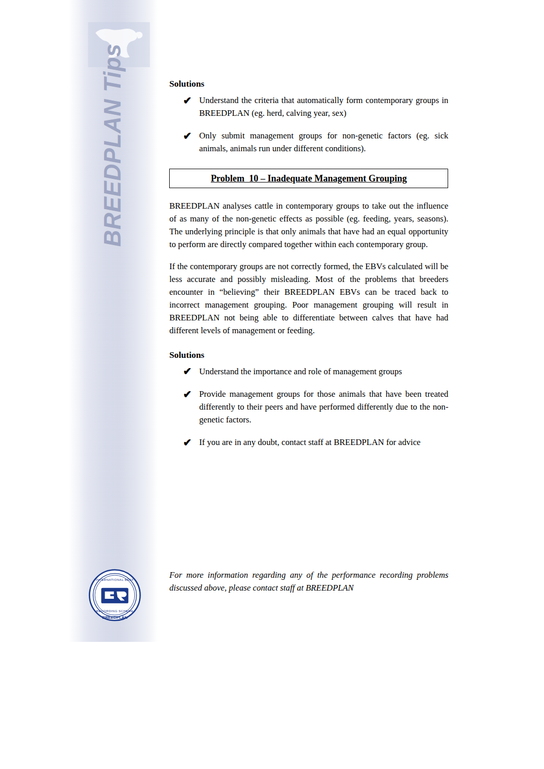BREEDPLAN Tips
INTERNATIONAL BEEF RECORDING SCHEME BREEDPLAN
Solutions
Understand the criteria that automatically form contemporary groups in BREEDPLAN (eg. herd, calving year, sex)
Only submit management groups for non-genetic factors (eg. sick animals, animals run under different conditions).
Problem 10 – Inadequate Management Grouping
BREEDPLAN analyses cattle in contemporary groups to take out the influence of as many of the non-genetic effects as possible (eg. feeding, years, seasons). The underlying principle is that only animals that have had an equal opportunity to perform are directly compared together within each contemporary group.
If the contemporary groups are not correctly formed, the EBVs calculated will be less accurate and possibly misleading. Most of the problems that breeders encounter in “believing” their BREEDPLAN EBVs can be traced back to incorrect management grouping. Poor management grouping will result in BREEDPLAN not being able to differentiate between calves that have had different levels of management or feeding.
Solutions
Understand the importance and role of management groups
Provide management groups for those animals that have been treated differently to their peers and have performed differently due to the non-genetic factors.
If you are in any doubt, contact staff at BREEDPLAN for advice
For more information regarding any of the performance recording problems discussed above, please contact staff at BREEDPLAN